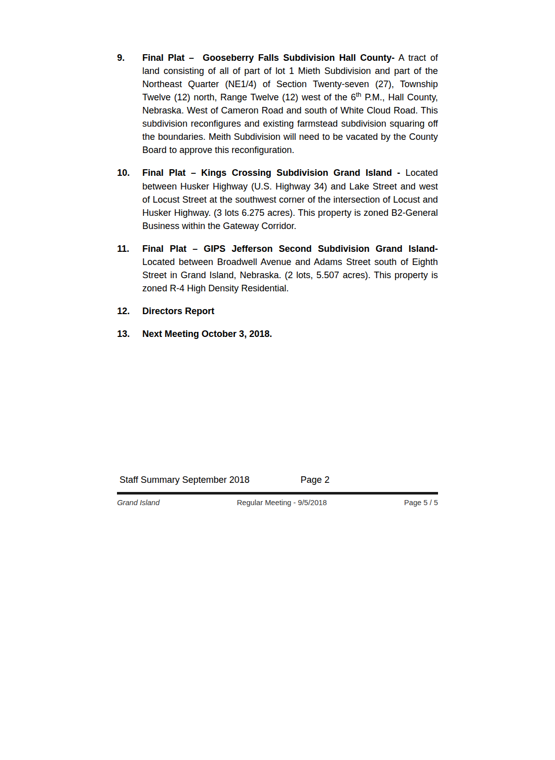9. Final Plat – Gooseberry Falls Subdivision Hall County- A tract of land consisting of all of part of lot 1 Mieth Subdivision and part of the Northeast Quarter (NE1/4) of Section Twenty-seven (27), Township Twelve (12) north, Range Twelve (12) west of the 6th P.M., Hall County, Nebraska. West of Cameron Road and south of White Cloud Road. This subdivision reconfigures and existing farmstead subdivision squaring off the boundaries. Meith Subdivision will need to be vacated by the County Board to approve this reconfiguration.
10. Final Plat – Kings Crossing Subdivision Grand Island - Located between Husker Highway (U.S. Highway 34) and Lake Street and west of Locust Street at the southwest corner of the intersection of Locust and Husker Highway. (3 lots 6.275 acres). This property is zoned B2-General Business within the Gateway Corridor.
11. Final Plat – GIPS Jefferson Second Subdivision Grand Island- Located between Broadwell Avenue and Adams Street south of Eighth Street in Grand Island, Nebraska. (2 lots, 5.507 acres). This property is zoned R-4 High Density Residential.
12. Directors Report
13. Next Meeting October 3, 2018.
Staff Summary September 2018Page 2
Grand Island
Regular Meeting - 9/5/2018
Page 5 / 5